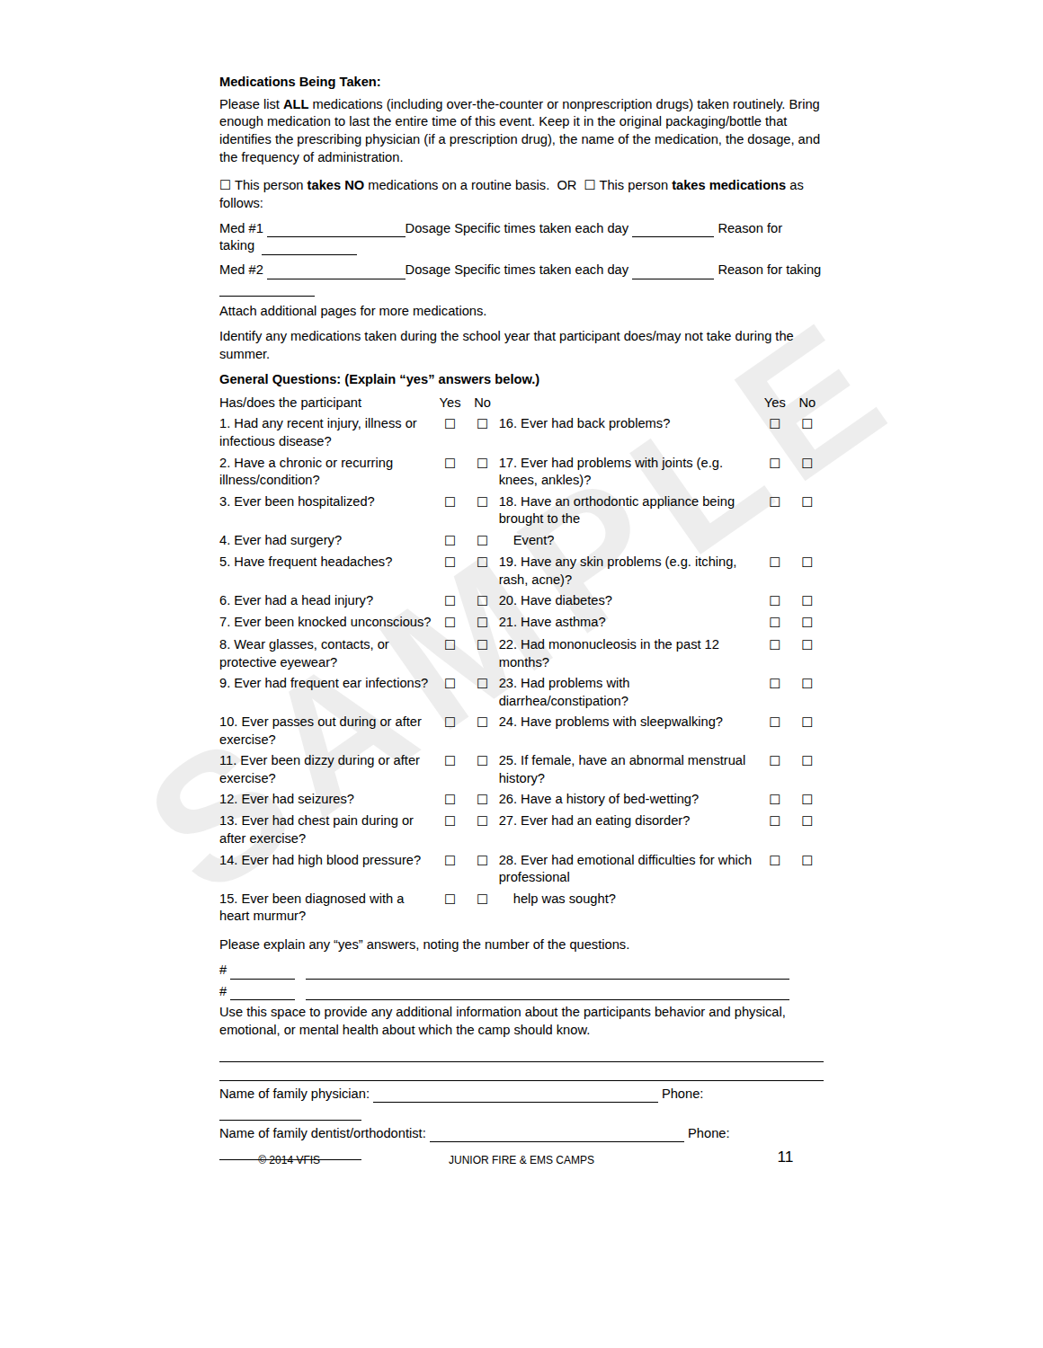SAMPLE
Medications Being Taken:
Please list ALL medications (including over-the-counter or nonprescription drugs) taken routinely. Bring enough medication to last the entire time of this event. Keep it in the original packaging/bottle that identifies the prescribing physician (if a prescription drug), the name of the medication, the dosage, and the frequency of administration.
☐ This person takes NO medications on a routine basis. OR ☐ This person takes medications as follows:
Med #1 Dosage Specific times taken each day Reason for taking
Med #2 Dosage Specific times taken each day Reason for taking
Attach additional pages for more medications.
Identify any medications taken during the school year that participant does/may not take during the summer.
General Questions: (Explain “yes” answers below.)
| Has/does the participant | Yes | No | | Yes | No |
| 1. Had any recent injury, illness or infectious disease? | ☐ | ☐ | 16. Ever had back problems? | ☐ | ☐ |
| 2. Have a chronic or recurring illness/condition? | ☐ | ☐ | 17. Ever had problems with joints (e.g. knees, ankles)? | ☐ | ☐ |
| 3. Ever been hospitalized? | ☐ | ☐ | 18. Have an orthodontic appliance being brought to the | ☐ | ☐ |
| 4. Ever had surgery? | ☐ | ☐ | Event? | | |
| 5. Have frequent headaches? | ☐ | ☐ | 19. Have any skin problems (e.g. itching, rash, acne)? | ☐ | ☐ |
| 6. Ever had a head injury? | ☐ | ☐ | 20. Have diabetes? | ☐ | ☐ |
| 7. Ever been knocked unconscious? | ☐ | ☐ | 21. Have asthma? | ☐ | ☐ |
| 8. Wear glasses, contacts, or protective eyewear? | ☐ | ☐ | 22. Had mononucleosis in the past 12 months? | ☐ | ☐ |
| 9. Ever had frequent ear infections? | ☐ | ☐ | 23. Had problems with diarrhea/constipation? | ☐ | ☐ |
| 10. Ever passes out during or after exercise? | ☐ | ☐ | 24. Have problems with sleepwalking? | ☐ | ☐ |
| 11. Ever been dizzy during or after exercise? | ☐ | ☐ | 25. If female, have an abnormal menstrual history? | ☐ | ☐ |
| 12. Ever had seizures? | ☐ | ☐ | 26. Have a history of bed-wetting? | ☐ | ☐ |
| 13. Ever had chest pain during or after exercise? | ☐ | ☐ | 27. Ever had an eating disorder? | ☐ | ☐ |
| 14. Ever had high blood pressure? | ☐ | ☐ | 28. Ever had emotional difficulties for which professional | ☐ | ☐ |
| 15. Ever been diagnosed with a heart murmur? | ☐ | ☐ | help was sought? | | |
Please explain any “yes” answers, noting the number of the questions.
#
#
Use this space to provide any additional information about the participants behavior and physical, emotional, or mental health about which the camp should know.
Name of family physician: Phone:
Name of family dentist/orthodontist: Phone:
| © 2014 VFIS | JUNIOR FIRE & EMS CAMPS | 11 |